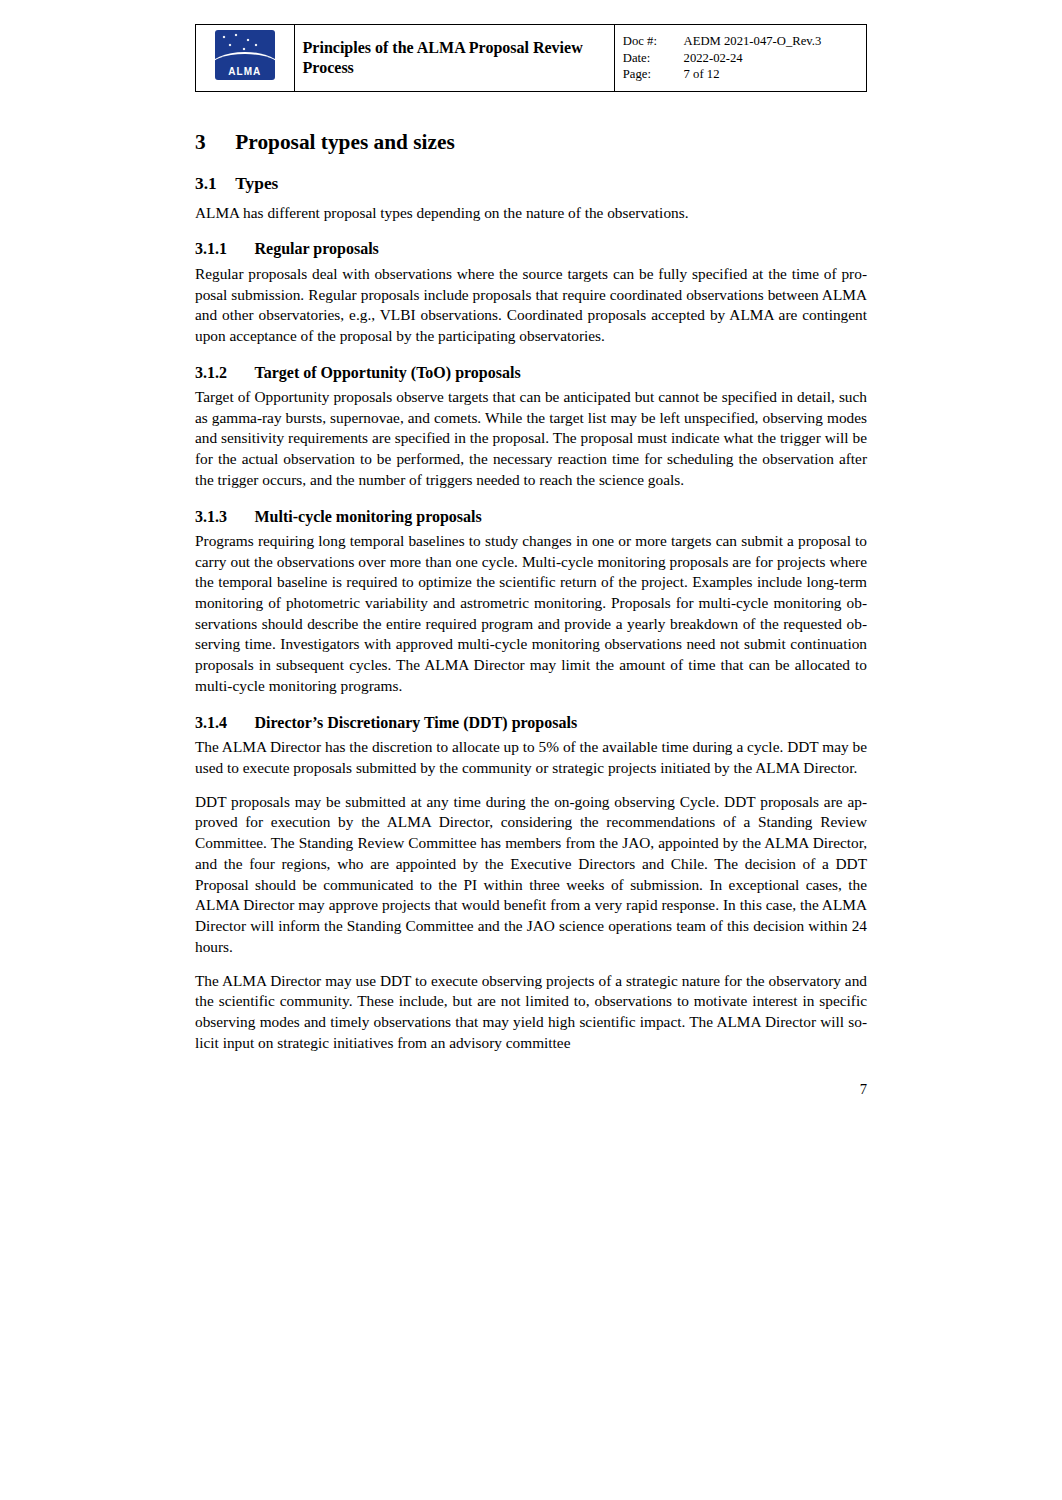| ALMA | Principles of the ALMA Proposal Review Process | / Doc #: / AEDM 2021-047-O_Rev.3 / / Date: / 2022-02-24 / / Page: / 7 of 12 / |
3 Proposal types and sizes
3.1 Types
ALMA has different proposal types depending on the nature of the observations.
3.1.1 Regular proposals
Regular proposals deal with observations where the source targets can be fully specified at the time of proposal submission. Regular proposals include proposals that require coordinated observations between ALMA and other observatories, e.g., VLBI observations. Coordinated proposals accepted by ALMA are contingent upon acceptance of the proposal by the participating observatories.
3.1.2 Target of Opportunity (ToO) proposals
Target of Opportunity proposals observe targets that can be anticipated but cannot be specified in detail, such as gamma-ray bursts, supernovae, and comets. While the target list may be left unspecified, observing modes and sensitivity requirements are specified in the proposal. The proposal must indicate what the trigger will be for the actual observation to be performed, the necessary reaction time for scheduling the observation after the trigger occurs, and the number of triggers needed to reach the science goals.
3.1.3 Multi-cycle monitoring proposals
Programs requiring long temporal baselines to study changes in one or more targets can submit a proposal to carry out the observations over more than one cycle. Multi-cycle monitoring proposals are for projects where the temporal baseline is required to optimize the scientific return of the project. Examples include long-term monitoring of photometric variability and astrometric monitoring. Proposals for multi-cycle monitoring observations should describe the entire required program and provide a yearly breakdown of the requested observing time. Investigators with approved multi-cycle monitoring observations need not submit continuation proposals in subsequent cycles. The ALMA Director may limit the amount of time that can be allocated to multi-cycle monitoring programs.
3.1.4 Director’s Discretionary Time (DDT) proposals
The ALMA Director has the discretion to allocate up to 5% of the available time during a cycle. DDT may be used to execute proposals submitted by the community or strategic projects initiated by the ALMA Director.
DDT proposals may be submitted at any time during the on-going observing Cycle. DDT proposals are approved for execution by the ALMA Director, considering the recommendations of a Standing Review Committee. The Standing Review Committee has members from the JAO, appointed by the ALMA Director, and the four regions, who are appointed by the Executive Directors and Chile. The decision of a DDT Proposal should be communicated to the PI within three weeks of submission. In exceptional cases, the ALMA Director may approve projects that would benefit from a very rapid response. In this case, the ALMA Director will inform the Standing Committee and the JAO science operations team of this decision within 24 hours.
The ALMA Director may use DDT to execute observing projects of a strategic nature for the observatory and the scientific community. These include, but are not limited to, observations to motivate interest in specific observing modes and timely observations that may yield high scientific impact. The ALMA Director will solicit input on strategic initiatives from an advisory committee
7